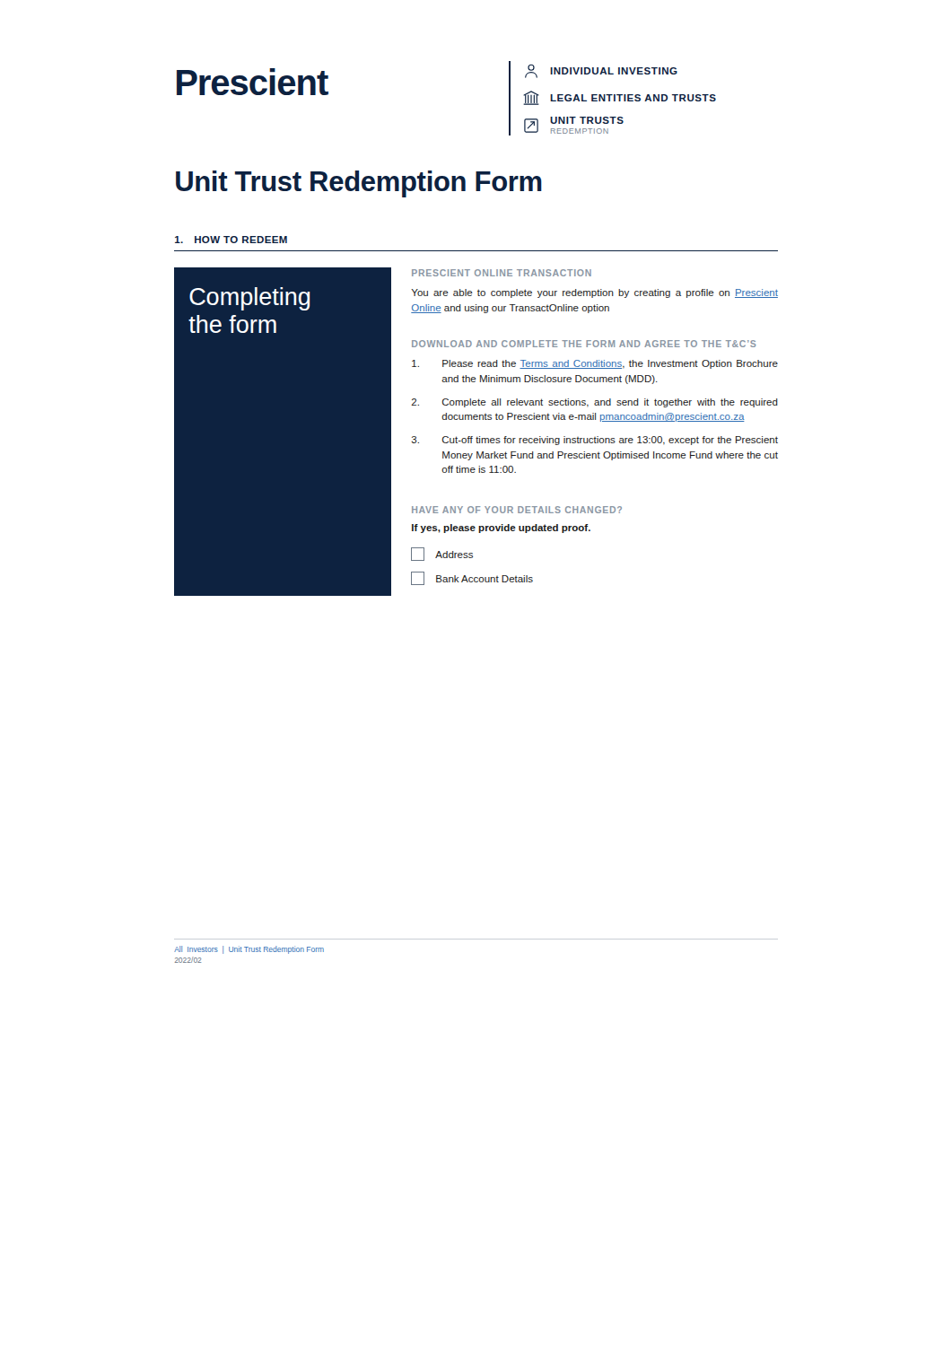Prescient
INDIVIDUAL INVESTING
LEGAL ENTITIES AND TRUSTS
UNIT TRUSTS
REDEMPTION
Unit Trust Redemption Form
1. HOW TO REDEEM
Completing
the form
PRESCIENT ONLINE TRANSACTION
You are able to complete your redemption by creating a profile on Prescient Online and using our TransactOnline option
DOWNLOAD AND COMPLETE THE FORM AND AGREE TO THE T&C’S
Please read the Terms and Conditions, the Investment Option Brochure and the Minimum Disclosure Document (MDD).
Complete all relevant sections, and send it together with the required documents to Prescient via e-mail pmancoadmin@prescient.co.za
Cut-off times for receiving instructions are 13:00, except for the Prescient Money Market Fund and Prescient Optimised Income Fund where the cut off time is 11:00.
HAVE ANY OF YOUR DETAILS CHANGED?
If yes, please provide updated proof.
Address
Bank Account Details
All Investors | Unit Trust Redemption Form
2022/02